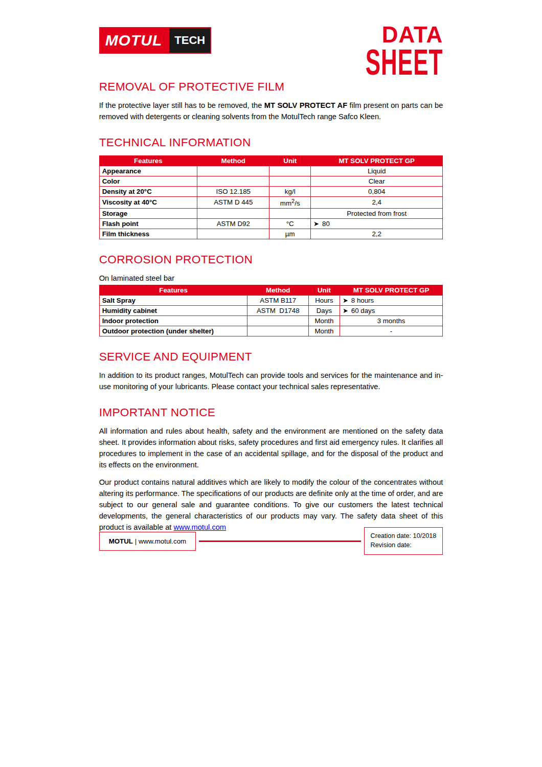MOTUL TECH
DATA SHEET
REMOVAL OF PROTECTIVE FILM
If the protective layer still has to be removed, the MT SOLV PROTECT AF film present on parts can be removed with detergents or cleaning solvents from the MotulTech range Safco Kleen.
TECHNICAL INFORMATION
| Features | Method | Unit | MT SOLV PROTECT GP |
| --- | --- | --- | --- |
| Appearance | | | Liquid |
| Color | | | Clear |
| Density at 20°C | ISO 12.185 | kg/l | 0,804 |
| Viscosity at 40°C | ASTM D 445 | mm 2 /s | 2,4 |
| Storage | | | Protected from frost |
| Flash point | ASTM D92 | °C | ➤ 80 |
| Film thickness | | µm | 2,2 |
CORROSION PROTECTION
On laminated steel bar
| Features | Method | Unit | MT SOLV PROTECT GP |
| --- | --- | --- | --- |
| Salt Spray | ASTM B117 | Hours | ➤ 8 hours |
| Humidity cabinet | ASTM D1748 | Days | ➤ 60 days |
| Indoor protection | | Month | 3 months |
| Outdoor protection (under shelter) | | Month | - |
SERVICE AND EQUIPMENT
In addition to its product ranges, MotulTech can provide tools and services for the maintenance and in-use monitoring of your lubricants. Please contact your technical sales representative.
IMPORTANT NOTICE
All information and rules about health, safety and the environment are mentioned on the safety data sheet. It provides information about risks, safety procedures and first aid emergency rules. It clarifies all procedures to implement in the case of an accidental spillage, and for the disposal of the product and its effects on the environment.
Our product contains natural additives which are likely to modify the colour of the concentrates without altering its performance. The specifications of our products are definite only at the time of order, and are subject to our general sale and guarantee conditions. To give our customers the latest technical developments, the general characteristics of our products may vary. The safety data sheet of this product is available at www.motul.com
MOTUL | www.motul.com
Creation date: 10/2018
Revision date: